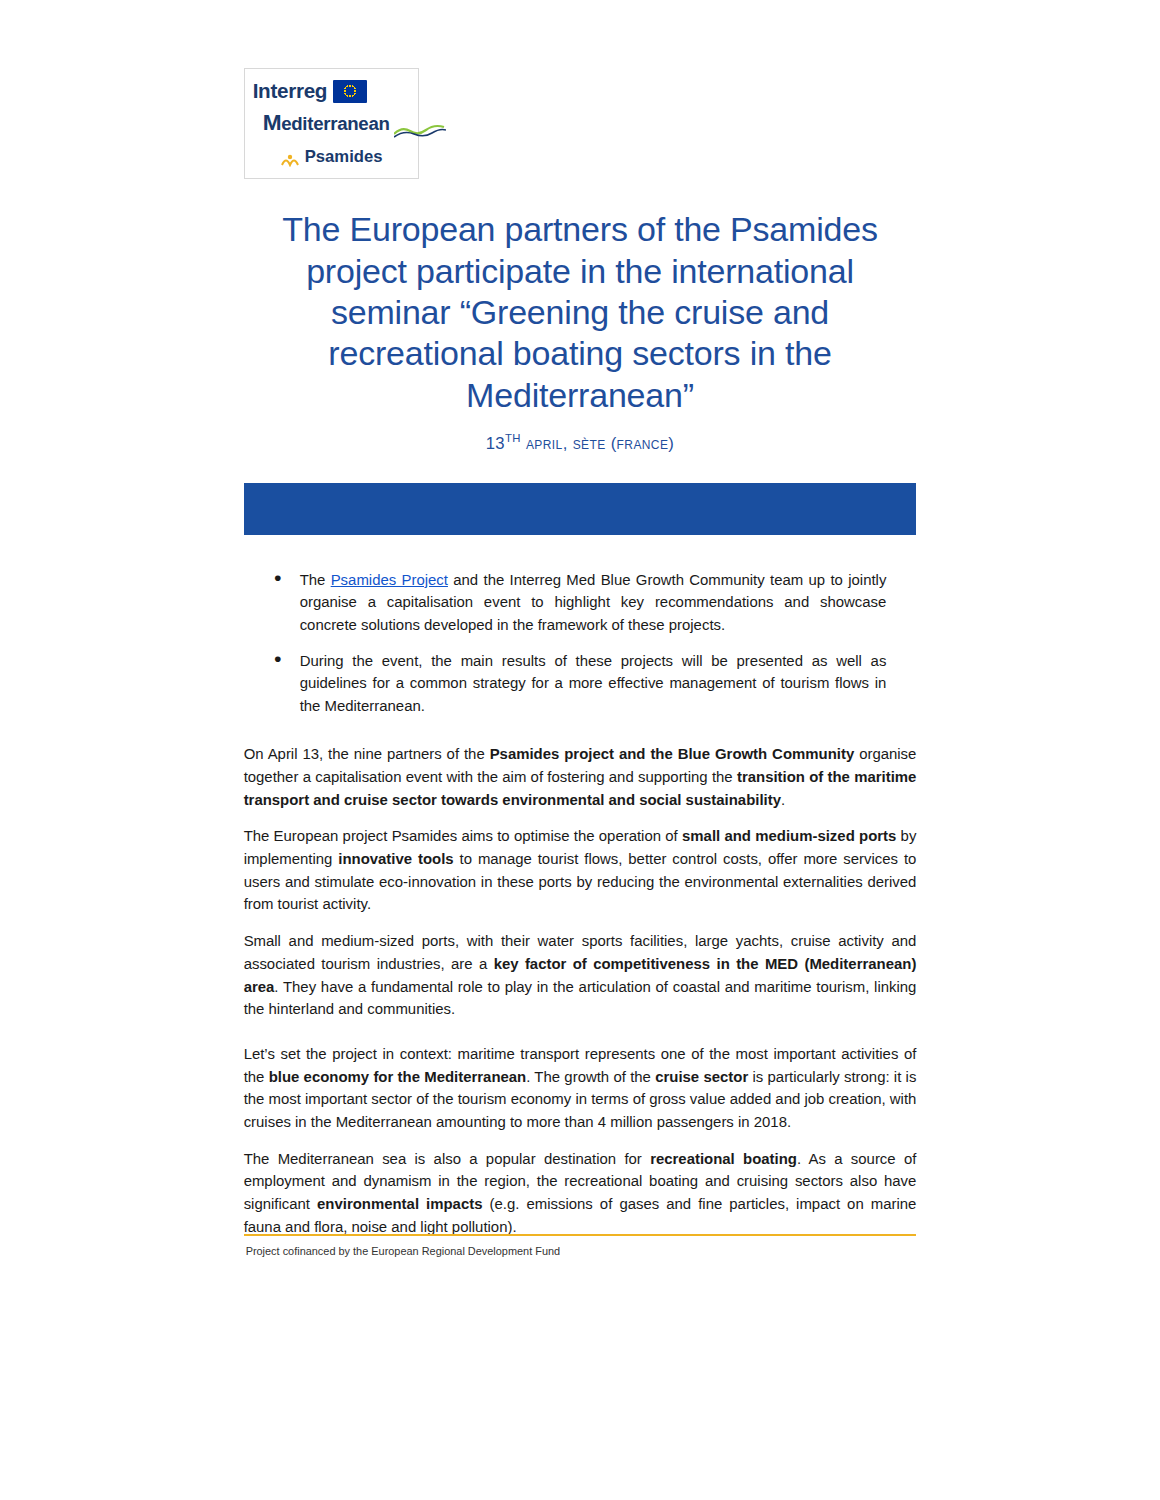Interreg
Mediterranean
Psamides
The European partners of the Psamides project participate in the international seminar “Greening the cruise and recreational boating sectors in the Mediterranean”
13th april, Sète (france)
The Psamides Project and the Interreg Med Blue Growth Community team up to jointly organise a capitalisation event to highlight key recommendations and showcase concrete solutions developed in the framework of these projects.
During the event, the main results of these projects will be presented as well as guidelines for a common strategy for a more effective management of tourism flows in the Mediterranean.
On April 13, the nine partners of the Psamides project and the Blue Growth Community organise together a capitalisation event with the aim of fostering and supporting the transition of the maritime transport and cruise sector towards environmental and social sustainability.
The European project Psamides aims to optimise the operation of small and medium-sized ports by implementing innovative tools to manage tourist flows, better control costs, offer more services to users and stimulate eco-innovation in these ports by reducing the environmental externalities derived from tourist activity.
Small and medium-sized ports, with their water sports facilities, large yachts, cruise activity and associated tourism industries, are a key factor of competitiveness in the MED (Mediterranean) area. They have a fundamental role to play in the articulation of coastal and maritime tourism, linking the hinterland and communities.
Let’s set the project in context: maritime transport represents one of the most important activities of the blue economy for the Mediterranean. The growth of the cruise sector is particularly strong: it is the most important sector of the tourism economy in terms of gross value added and job creation, with cruises in the Mediterranean amounting to more than 4 million passengers in 2018.
The Mediterranean sea is also a popular destination for recreational boating. As a source of employment and dynamism in the region, the recreational boating and cruising sectors also have significant environmental impacts (e.g. emissions of gases and fine particles, impact on marine fauna and flora, noise and light pollution).
Project cofinanced by the European Regional Development Fund